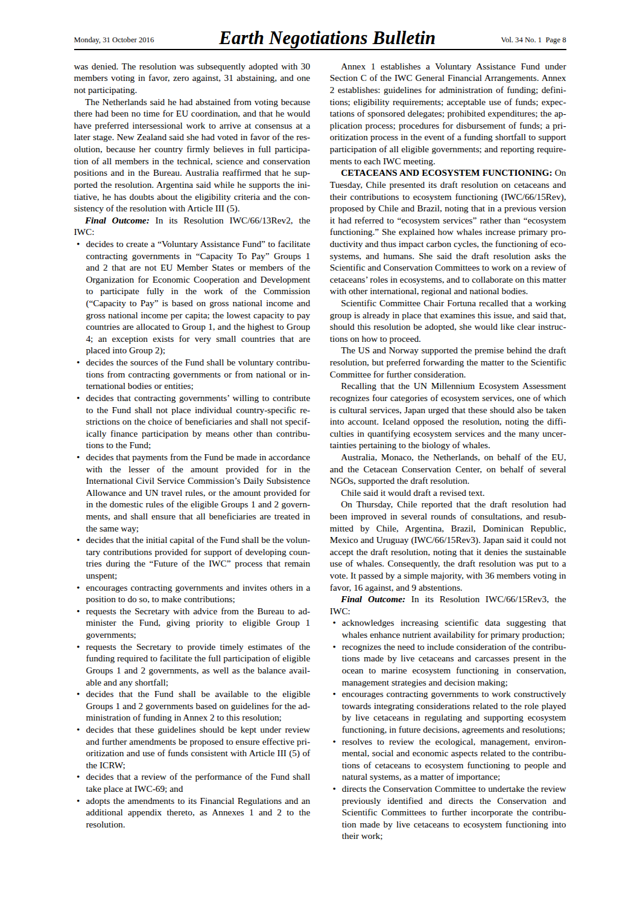Monday, 31 October 2016
Earth Negotiations Bulletin
Vol. 34 No. 1 Page 8
was denied. The resolution was subsequently adopted with 30 members voting in favor, zero against, 31 abstaining, and one not participating.
The Netherlands said he had abstained from voting because there had been no time for EU coordination, and that he would have preferred intersessional work to arrive at consensus at a later stage. New Zealand said she had voted in favor of the resolution, because her country firmly believes in full participation of all members in the technical, science and conservation positions and in the Bureau. Australia reaffirmed that he supported the resolution. Argentina said while he supports the initiative, he has doubts about the eligibility criteria and the consistency of the resolution with Article III (5).
Final Outcome: In its Resolution IWC/66/13Rev2, the IWC:
decides to create a “Voluntary Assistance Fund” to facilitate contracting governments in “Capacity To Pay” Groups 1 and 2 that are not EU Member States or members of the Organization for Economic Cooperation and Development to participate fully in the work of the Commission (“Capacity to Pay” is based on gross national income and gross national income per capita; the lowest capacity to pay countries are allocated to Group 1, and the highest to Group 4; an exception exists for very small countries that are placed into Group 2);
decides the sources of the Fund shall be voluntary contributions from contracting governments or from national or international bodies or entities;
decides that contracting governments’ willing to contribute to the Fund shall not place individual country-specific restrictions on the choice of beneficiaries and shall not specifically finance participation by means other than contributions to the Fund;
decides that payments from the Fund be made in accordance with the lesser of the amount provided for in the International Civil Service Commission’s Daily Subsistence Allowance and UN travel rules, or the amount provided for in the domestic rules of the eligible Groups 1 and 2 governments, and shall ensure that all beneficiaries are treated in the same way;
decides that the initial capital of the Fund shall be the voluntary contributions provided for support of developing countries during the “Future of the IWC” process that remain unspent;
encourages contracting governments and invites others in a position to do so, to make contributions;
requests the Secretary with advice from the Bureau to administer the Fund, giving priority to eligible Group 1 governments;
requests the Secretary to provide timely estimates of the funding required to facilitate the full participation of eligible Groups 1 and 2 governments, as well as the balance available and any shortfall;
decides that the Fund shall be available to the eligible Groups 1 and 2 governments based on guidelines for the administration of funding in Annex 2 to this resolution;
decides that these guidelines should be kept under review and further amendments be proposed to ensure effective prioritization and use of funds consistent with Article III (5) of the ICRW;
decides that a review of the performance of the Fund shall take place at IWC-69; and
adopts the amendments to its Financial Regulations and an additional appendix thereto, as Annexes 1 and 2 to the resolution.
Annex 1 establishes a Voluntary Assistance Fund under Section C of the IWC General Financial Arrangements. Annex 2 establishes: guidelines for administration of funding; definitions; eligibility requirements; acceptable use of funds; expectations of sponsored delegates; prohibited expenditures; the application process; procedures for disbursement of funds; a prioritization process in the event of a funding shortfall to support participation of all eligible governments; and reporting requirements to each IWC meeting.
CETACEANS AND ECOSYSTEM FUNCTIONING: On Tuesday, Chile presented its draft resolution on cetaceans and their contributions to ecosystem functioning (IWC/66/15Rev), proposed by Chile and Brazil, noting that in a previous version it had referred to “ecosystem services” rather than “ecosystem functioning.” She explained how whales increase primary productivity and thus impact carbon cycles, the functioning of ecosystems, and humans. She said the draft resolution asks the Scientific and Conservation Committees to work on a review of cetaceans’ roles in ecosystems, and to collaborate on this matter with other international, regional and national bodies.
Scientific Committee Chair Fortuna recalled that a working group is already in place that examines this issue, and said that, should this resolution be adopted, she would like clear instructions on how to proceed.
The US and Norway supported the premise behind the draft resolution, but preferred forwarding the matter to the Scientific Committee for further consideration.
Recalling that the UN Millennium Ecosystem Assessment recognizes four categories of ecosystem services, one of which is cultural services, Japan urged that these should also be taken into account. Iceland opposed the resolution, noting the difficulties in quantifying ecosystem services and the many uncertainties pertaining to the biology of whales.
Australia, Monaco, the Netherlands, on behalf of the EU, and the Cetacean Conservation Center, on behalf of several NGOs, supported the draft resolution.
Chile said it would draft a revised text.
On Thursday, Chile reported that the draft resolution had been improved in several rounds of consultations, and resubmitted by Chile, Argentina, Brazil, Dominican Republic, Mexico and Uruguay (IWC/66/15Rev3). Japan said it could not accept the draft resolution, noting that it denies the sustainable use of whales. Consequently, the draft resolution was put to a vote. It passed by a simple majority, with 36 members voting in favor, 16 against, and 9 abstentions.
Final Outcome: In its Resolution IWC/66/15Rev3, the IWC:
acknowledges increasing scientific data suggesting that whales enhance nutrient availability for primary production;
recognizes the need to include consideration of the contributions made by live cetaceans and carcasses present in the ocean to marine ecosystem functioning in conservation, management strategies and decision making;
encourages contracting governments to work constructively towards integrating considerations related to the role played by live cetaceans in regulating and supporting ecosystem functioning, in future decisions, agreements and resolutions;
resolves to review the ecological, management, environmental, social and economic aspects related to the contributions of cetaceans to ecosystem functioning to people and natural systems, as a matter of importance;
directs the Conservation Committee to undertake the review previously identified and directs the Conservation and Scientific Committees to further incorporate the contribution made by live cetaceans to ecosystem functioning into their work;